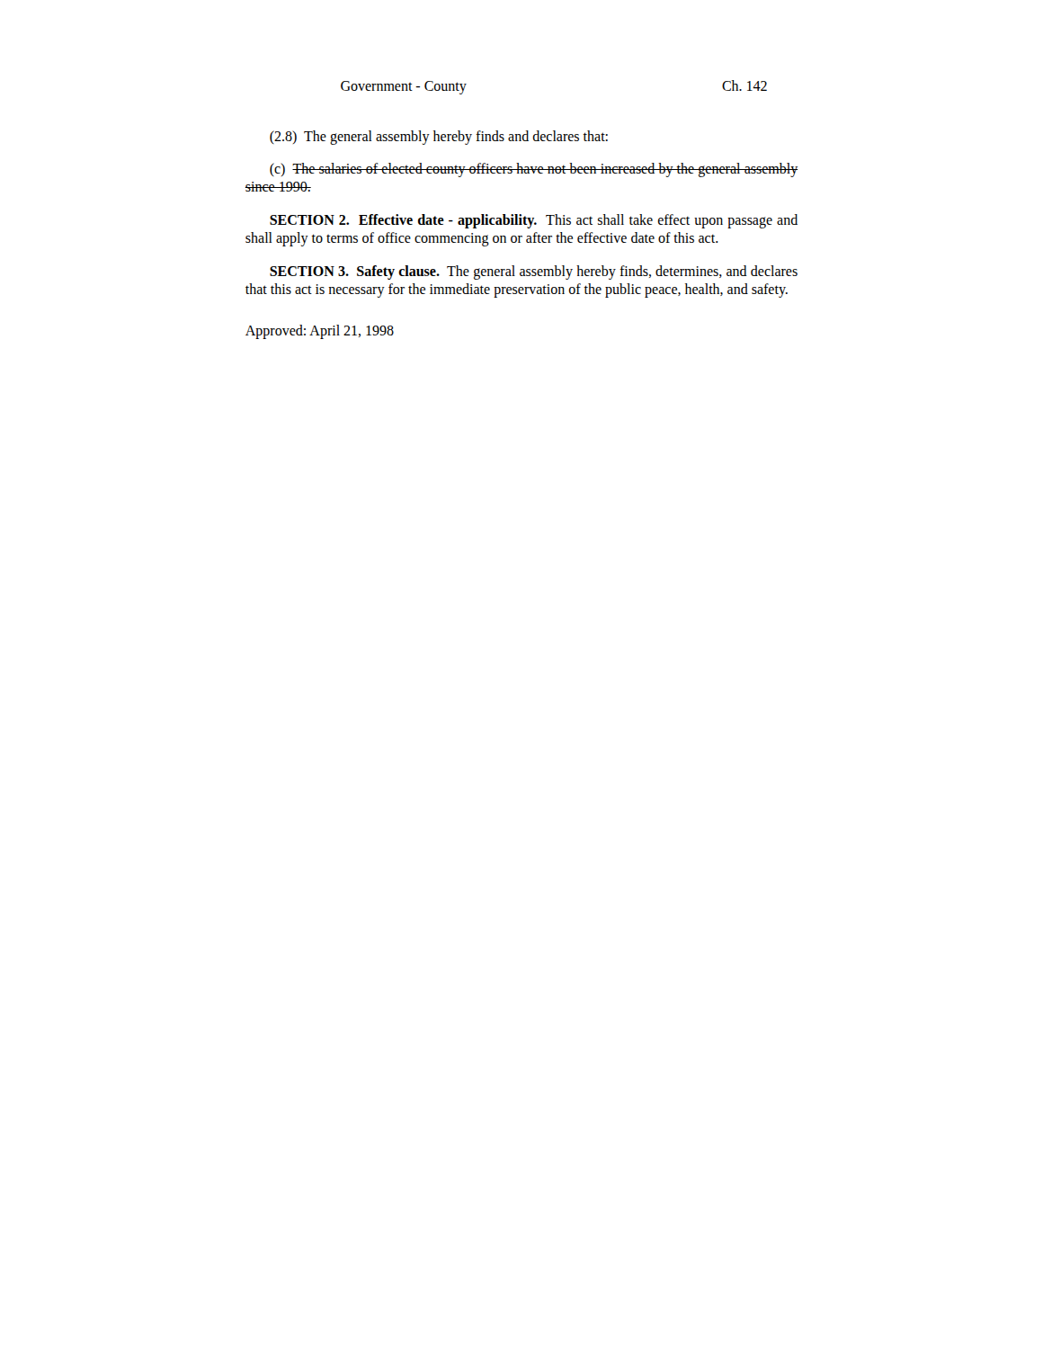Government - County Ch. 142
(2.8) The general assembly hereby finds and declares that:
(c) The salaries of elected county officers have not been increased by the general assembly since 1990.
SECTION 2. Effective date - applicability. This act shall take effect upon passage and shall apply to terms of office commencing on or after the effective date of this act.
SECTION 3. Safety clause. The general assembly hereby finds, determines, and declares that this act is necessary for the immediate preservation of the public peace, health, and safety.
Approved: April 21, 1998